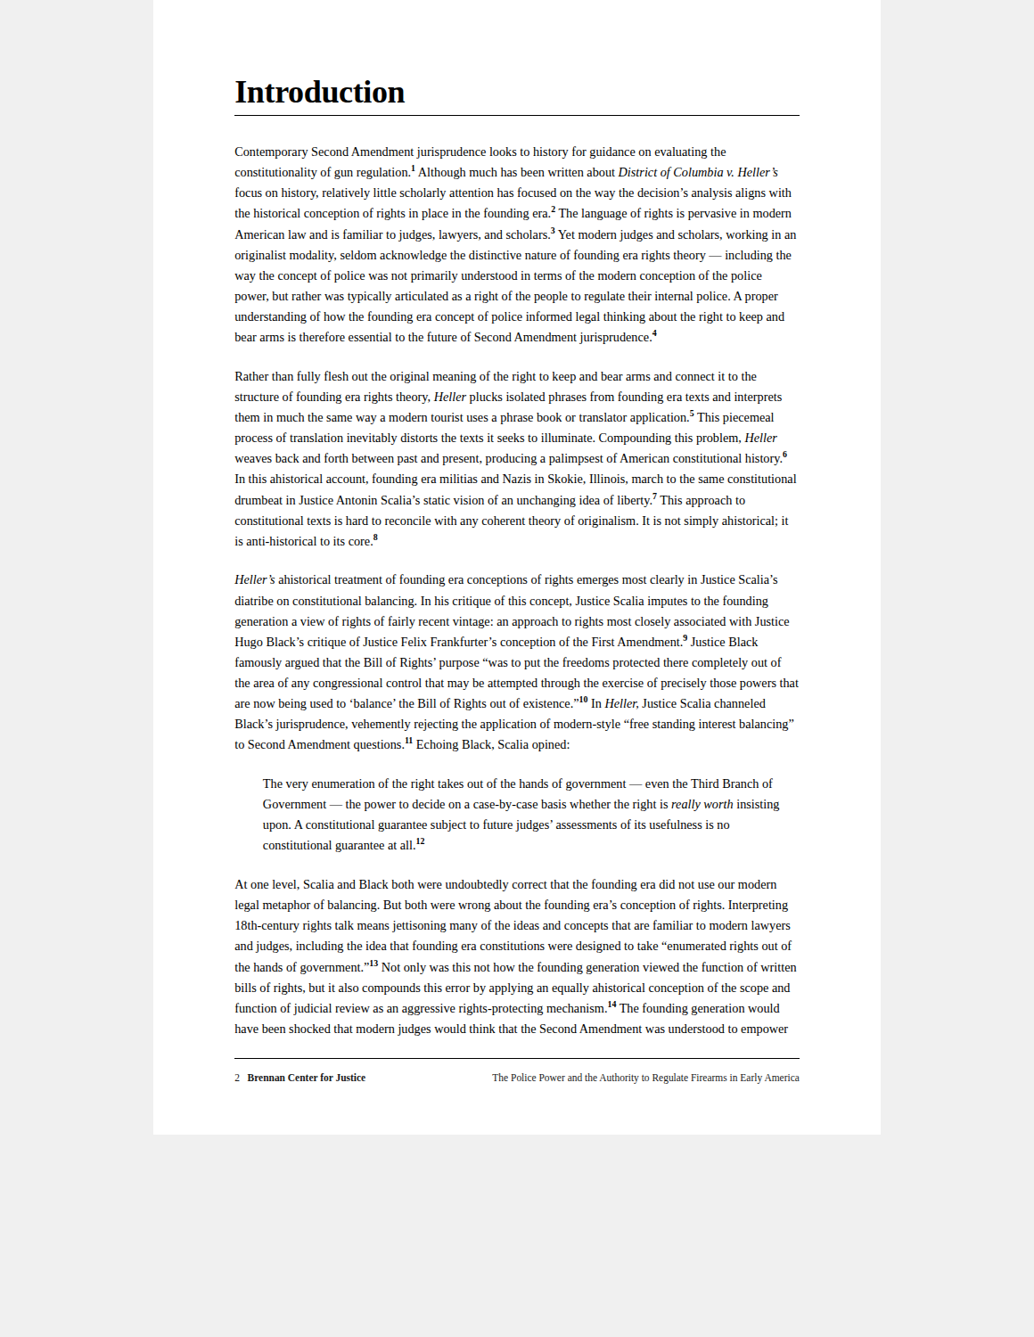Introduction
Contemporary Second Amendment jurisprudence looks to history for guidance on evaluating the constitutionality of gun regulation.1 Although much has been written about District of Columbia v. Heller’s focus on history, relatively little scholarly attention has focused on the way the decision’s analysis aligns with the historical conception of rights in place in the founding era.2 The language of rights is pervasive in modern American law and is familiar to judges, lawyers, and scholars.3 Yet modern judges and scholars, working in an originalist modality, seldom acknowledge the distinctive nature of founding era rights theory — including the way the concept of police was not primarily understood in terms of the modern conception of the police power, but rather was typically articulated as a right of the people to regulate their internal police. A proper understanding of how the founding era concept of police informed legal thinking about the right to keep and bear arms is therefore essential to the future of Second Amendment jurisprudence.4
Rather than fully flesh out the original meaning of the right to keep and bear arms and connect it to the structure of founding era rights theory, Heller plucks isolated phrases from founding era texts and interprets them in much the same way a modern tourist uses a phrase book or translator application.5 This piecemeal process of translation inevitably distorts the texts it seeks to illuminate. Compounding this problem, Heller weaves back and forth between past and present, producing a palimpsest of American constitutional history.6 In this ahistorical account, founding era militias and Nazis in Skokie, Illinois, march to the same constitutional drumbeat in Justice Antonin Scalia’s static vision of an unchanging idea of liberty.7 This approach to constitutional texts is hard to reconcile with any coherent theory of originalism. It is not simply ahistorical; it is anti-historical to its core.8
Heller’s ahistorical treatment of founding era conceptions of rights emerges most clearly in Justice Scalia’s diatribe on constitutional balancing. In his critique of this concept, Justice Scalia imputes to the founding generation a view of rights of fairly recent vintage: an approach to rights most closely associated with Justice Hugo Black’s critique of Justice Felix Frankfurter’s conception of the First Amendment.9 Justice Black famously argued that the Bill of Rights’ purpose “was to put the freedoms protected there completely out of the area of any congressional control that may be attempted through the exercise of precisely those powers that are now being used to ‘balance’ the Bill of Rights out of existence.”10 In Heller, Justice Scalia channeled Black’s jurisprudence, vehemently rejecting the application of modern-style “free standing interest balancing” to Second Amendment questions.11 Echoing Black, Scalia opined:
The very enumeration of the right takes out of the hands of government — even the Third Branch of Government — the power to decide on a case-by-case basis whether the right is really worth insisting upon. A constitutional guarantee subject to future judges’ assessments of its usefulness is no constitutional guarantee at all.12
At one level, Scalia and Black both were undoubtedly correct that the founding era did not use our modern legal metaphor of balancing. But both were wrong about the founding era’s conception of rights. Interpreting 18th-century rights talk means jettisoning many of the ideas and concepts that are familiar to modern lawyers and judges, including the idea that founding era constitutions were designed to take “enumerated rights out of the hands of government.”13 Not only was this not how the founding generation viewed the function of written bills of rights, but it also compounds this error by applying an equally ahistorical conception of the scope and function of judicial review as an aggressive rights-protecting mechanism.14 The founding generation would have been shocked that modern judges would think that the Second Amendment was understood to empower
2 Brennan Center for Justice The Police Power and the Authority to Regulate Firearms in Early America